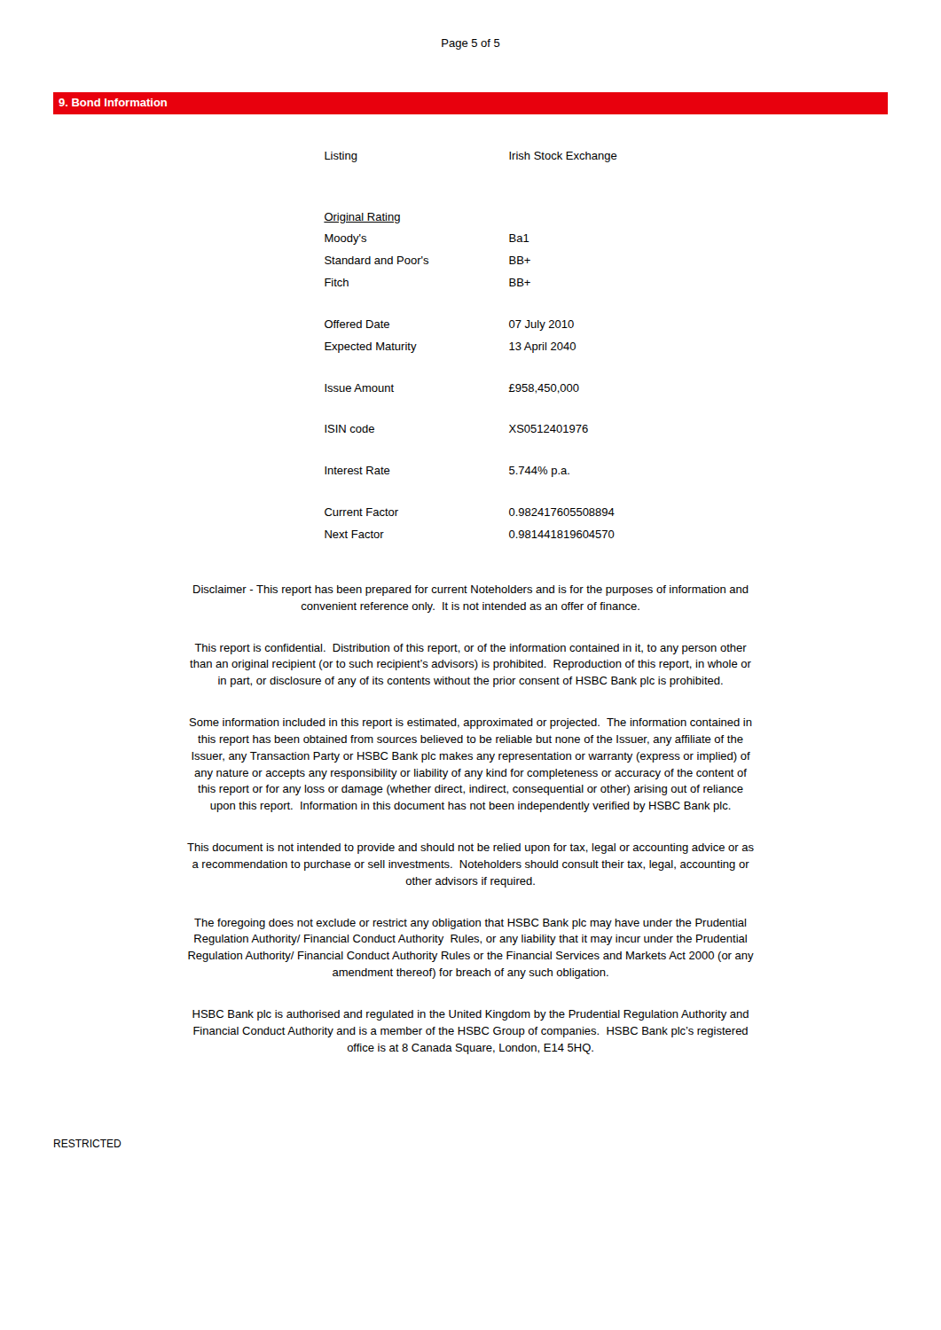Page 5 of 5
9. Bond Information
| Listing | Irish Stock Exchange |
| Original Rating | |
| Moody's | Ba1 |
| Standard and Poor's | BB+ |
| Fitch | BB+ |
| Offered Date | 07 July 2010 |
| Expected Maturity | 13 April 2040 |
| Issue Amount | £958,450,000 |
| ISIN code | XS0512401976 |
| Interest Rate | 5.744% p.a. |
| Current Factor | 0.982417605508894 |
| Next Factor | 0.981441819604570 |
Disclaimer - This report has been prepared for current Noteholders and is for the purposes of information and convenient reference only. It is not intended as an offer of finance.
This report is confidential. Distribution of this report, or of the information contained in it, to any person other than an original recipient (or to such recipient’s advisors) is prohibited. Reproduction of this report, in whole or in part, or disclosure of any of its contents without the prior consent of HSBC Bank plc is prohibited.
Some information included in this report is estimated, approximated or projected. The information contained in this report has been obtained from sources believed to be reliable but none of the Issuer, any affiliate of the Issuer, any Transaction Party or HSBC Bank plc makes any representation or warranty (express or implied) of any nature or accepts any responsibility or liability of any kind for completeness or accuracy of the content of this report or for any loss or damage (whether direct, indirect, consequential or other) arising out of reliance upon this report. Information in this document has not been independently verified by HSBC Bank plc.
This document is not intended to provide and should not be relied upon for tax, legal or accounting advice or as a recommendation to purchase or sell investments. Noteholders should consult their tax, legal, accounting or other advisors if required.
The foregoing does not exclude or restrict any obligation that HSBC Bank plc may have under the Prudential Regulation Authority/ Financial Conduct Authority Rules, or any liability that it may incur under the Prudential Regulation Authority/ Financial Conduct Authority Rules or the Financial Services and Markets Act 2000 (or any amendment thereof) for breach of any such obligation.
HSBC Bank plc is authorised and regulated in the United Kingdom by the Prudential Regulation Authority and Financial Conduct Authority and is a member of the HSBC Group of companies. HSBC Bank plc’s registered office is at 8 Canada Square, London, E14 5HQ.
RESTRICTED